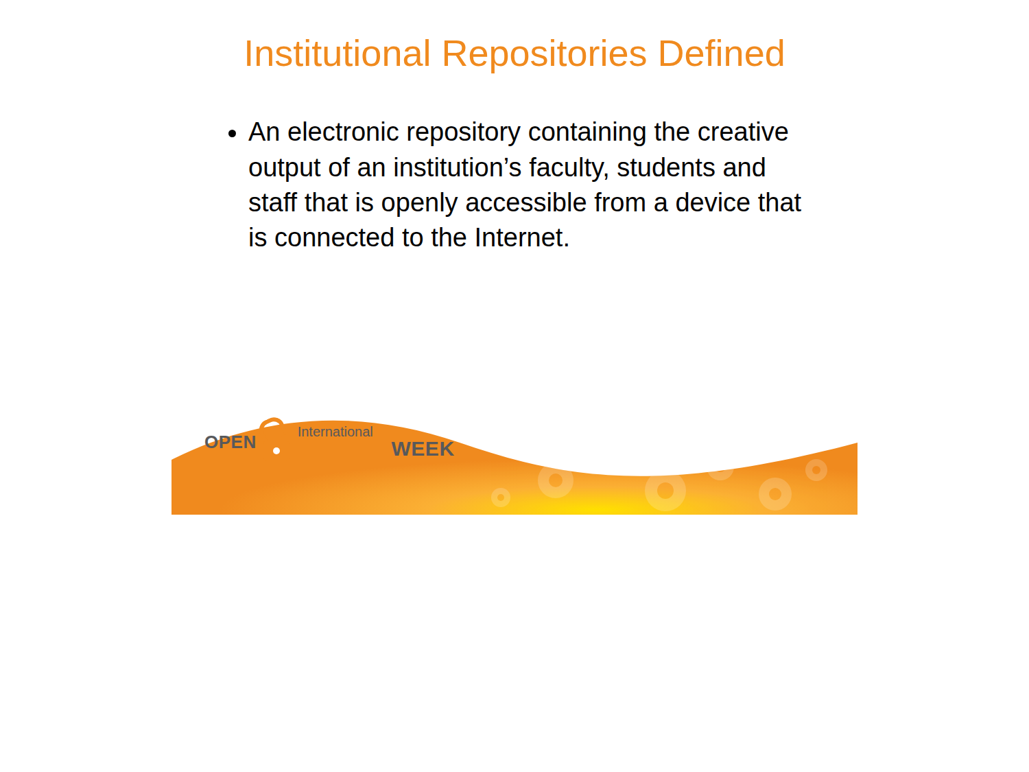Institutional Repositories Defined
An electronic repository containing the creative output of an institution’s faculty, students and staff that is openly accessible from a device that is connected to the Internet.
OPEN International
ACCESS WEEK